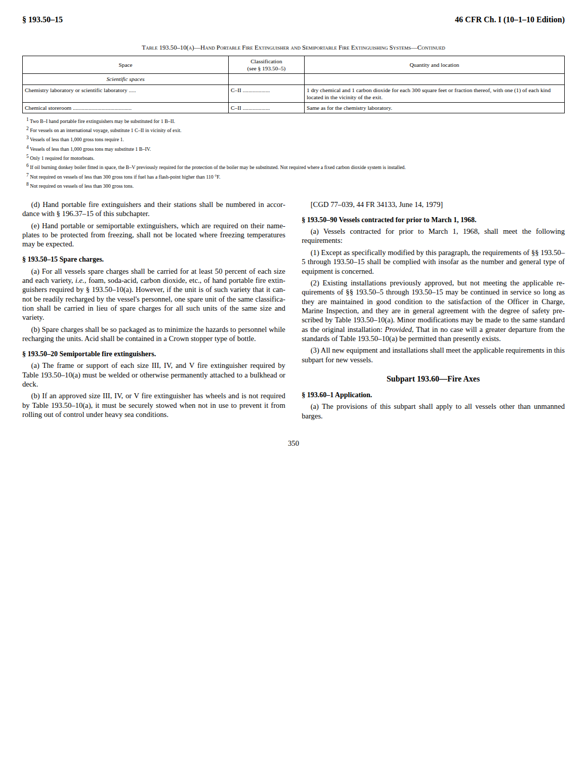§ 193.50–15 46 CFR Ch. I (10–1–10 Edition)
Table 193.50–10(a)—Hand Portable Fire Extinguisher and Semiportable Fire Extinguishing Systems—Continued
| Space | Classification (see § 193.50–5) | Quantity and location |
| --- | --- | --- |
| Scientific spaces | | |
| Chemistry laboratory or scientific laboratory ..... | C–II ................... | 1 dry chemical and 1 carbon dioxide for each 300 square feet or fraction thereof, with one (1) of each kind located in the vicinity of the exit. |
| Chemical storeroom ......................................... | C–II ................... | Same as for the chemistry laboratory. |
1 Two B–I hand portable fire extinguishers may be substituted for 1 B–II.
2 For vessels on an international voyage, substitute 1 C–II in vicinity of exit.
3 Vessels of less than 1,000 gross tons require 1.
4 Vessels of less than 1,000 gross tons may substitute 1 B–IV.
5 Only 1 required for motorboats.
6 If oil burning donkey boiler fitted in space, the B–V previously required for the protection of the boiler may be substituted. Not required where a fixed carbon dioxide system is installed.
7 Not required on vessels of less than 300 gross tons if fuel has a flash-point higher than 110 °F.
8 Not required on vessels of less than 300 gross tons.
(d) Hand portable fire extinguishers and their stations shall be numbered in accordance with § 196.37–15 of this subchapter.
(e) Hand portable or semiportable extinguishers, which are required on their nameplates to be protected from freezing, shall not be located where freezing temperatures may be expected.
§ 193.50–15 Spare charges.
(a) For all vessels spare charges shall be carried for at least 50 percent of each size and each variety, i.e., foam, soda-acid, carbon dioxide, etc., of hand portable fire extinguishers required by § 193.50–10(a). However, if the unit is of such variety that it cannot be readily recharged by the vessel's personnel, one spare unit of the same classification shall be carried in lieu of spare charges for all such units of the same size and variety.
(b) Spare charges shall be so packaged as to minimize the hazards to personnel while recharging the units. Acid shall be contained in a Crown stopper type of bottle.
§ 193.50–20 Semiportable fire extinguishers.
(a) The frame or support of each size III, IV, and V fire extinguisher required by Table 193.50–10(a) must be welded or otherwise permanently attached to a bulkhead or deck.
(b) If an approved size III, IV, or V fire extinguisher has wheels and is not required by Table 193.50–10(a), it must be securely stowed when not in use to prevent it from rolling out of control under heavy sea conditions.
[CGD 77–039, 44 FR 34133, June 14, 1979]
§ 193.50–90 Vessels contracted for prior to March 1, 1968.
(a) Vessels contracted for prior to March 1, 1968, shall meet the following requirements:
(1) Except as specifically modified by this paragraph, the requirements of §§ 193.50–5 through 193.50–15 shall be complied with insofar as the number and general type of equipment is concerned.
(2) Existing installations previously approved, but not meeting the applicable requirements of §§ 193.50–5 through 193.50–15 may be continued in service so long as they are maintained in good condition to the satisfaction of the Officer in Charge, Marine Inspection, and they are in general agreement with the degree of safety prescribed by Table 193.50–10(a). Minor modifications may be made to the same standard as the original installation: Provided, That in no case will a greater departure from the standards of Table 193.50–10(a) be permitted than presently exists.
(3) All new equipment and installations shall meet the applicable requirements in this subpart for new vessels.
Subpart 193.60—Fire Axes
§ 193.60–1 Application.
(a) The provisions of this subpart shall apply to all vessels other than unmanned barges.
350